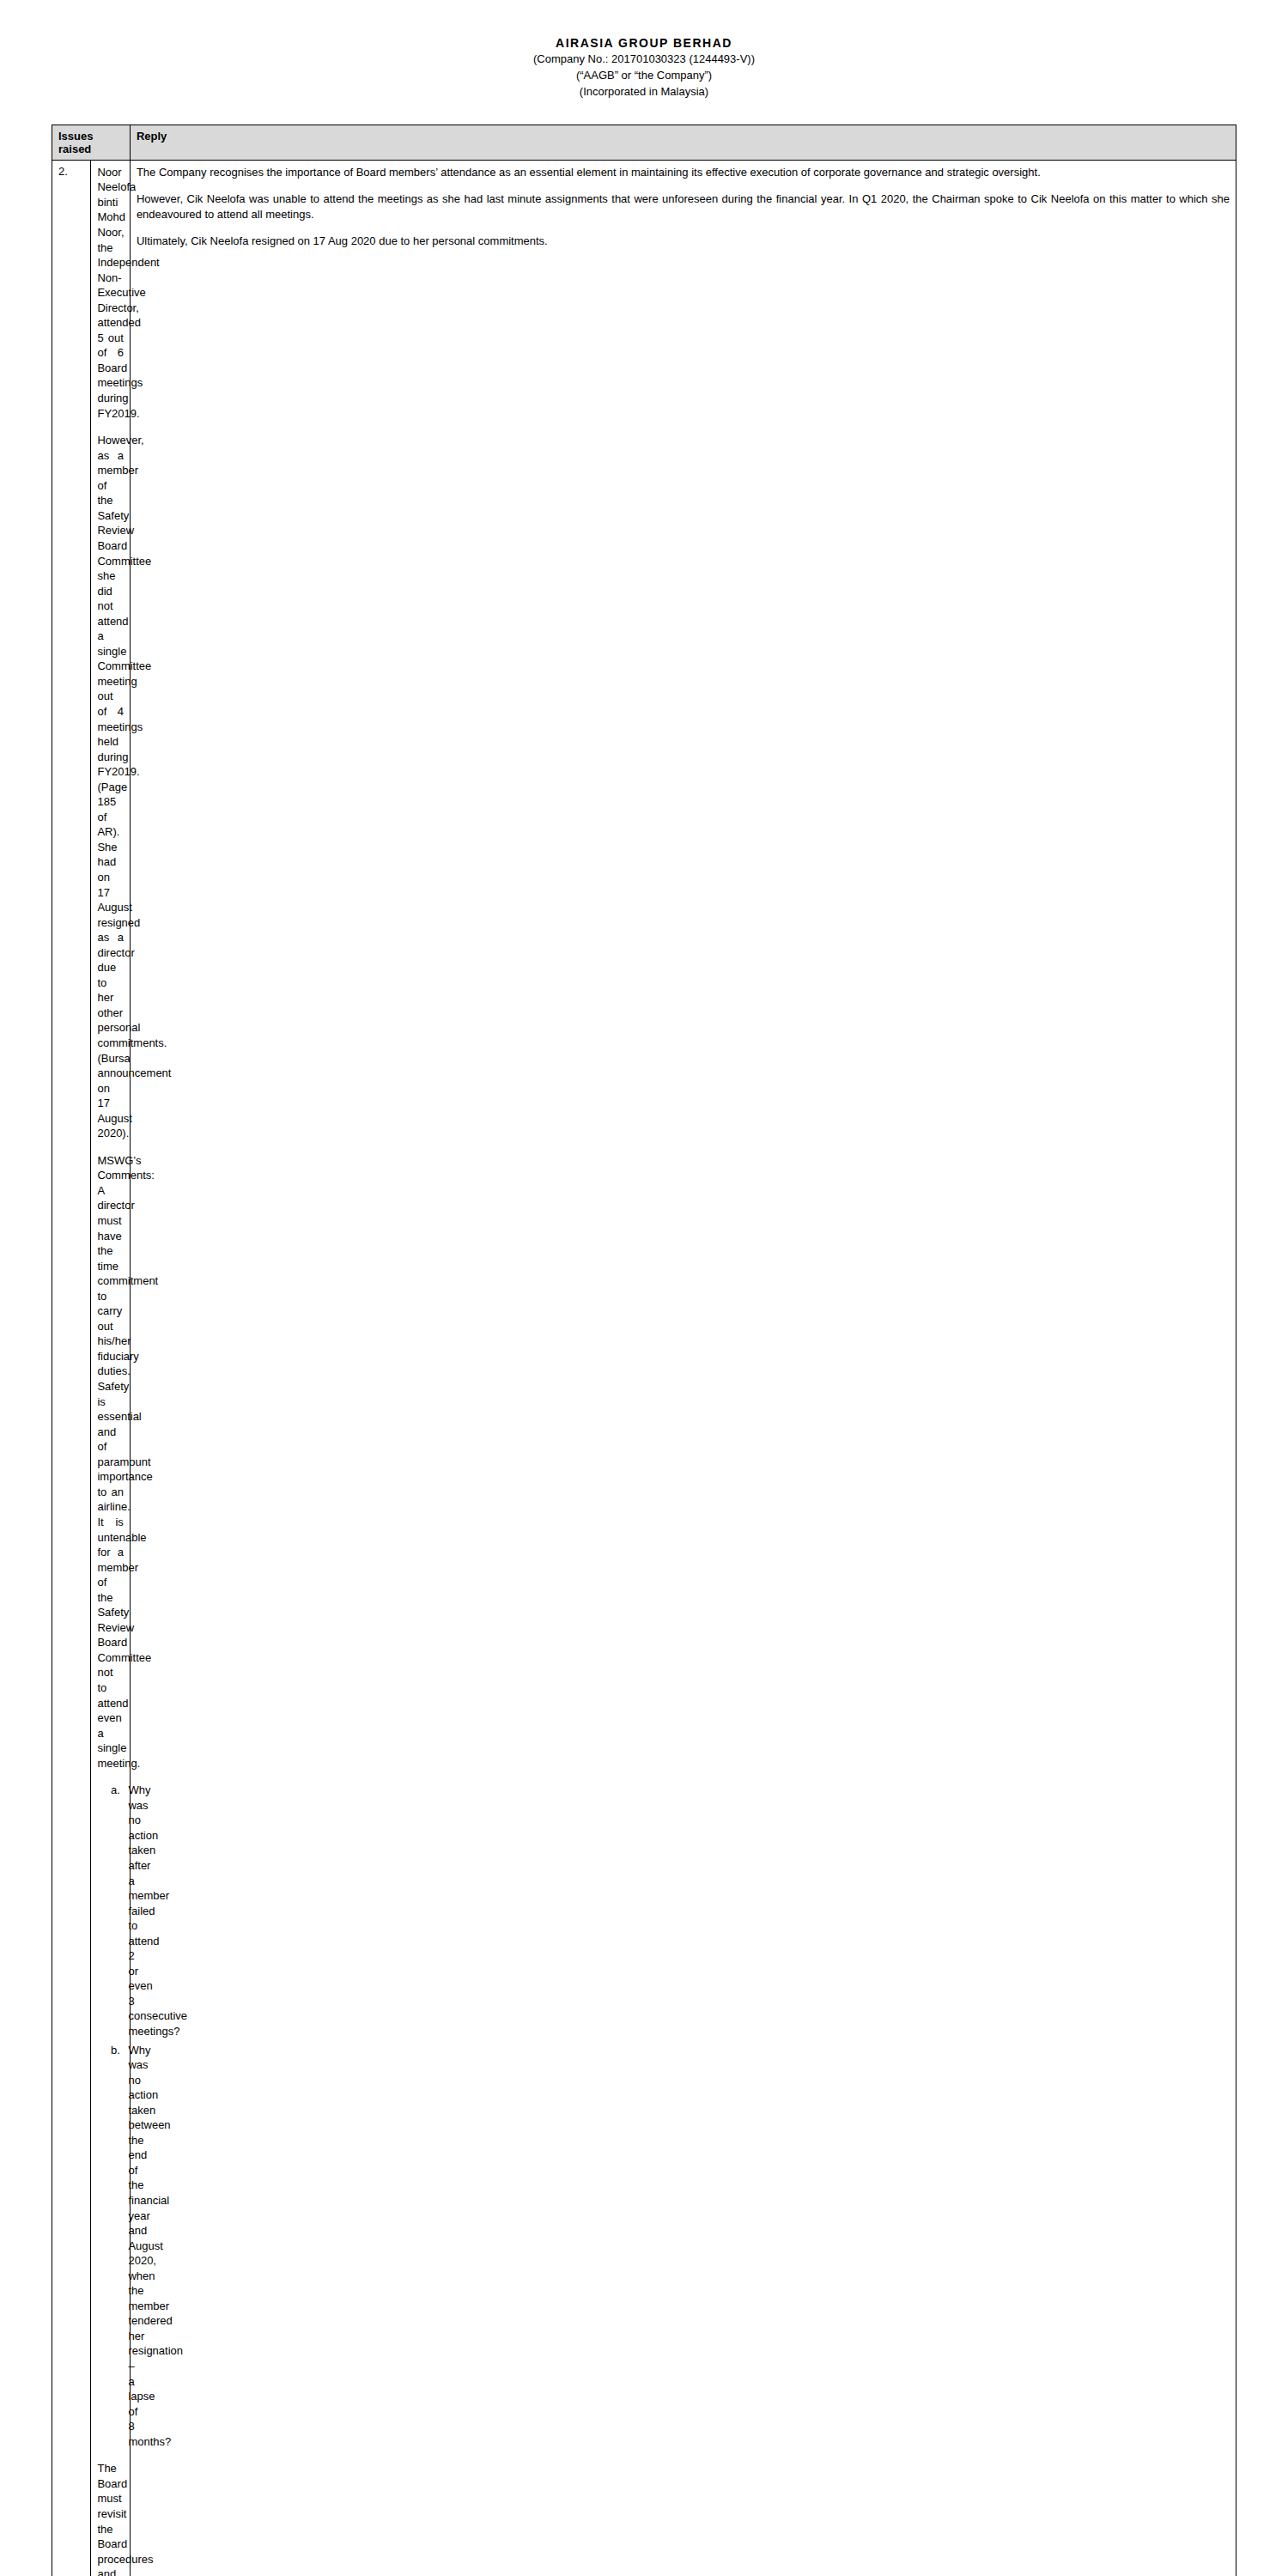AIRASIA GROUP BERHAD
(Company No.: 201701030323 (1244493-V))
(“AAGB” or “the Company”)
(Incorporated in Malaysia)
| Issues raised | Reply |
| --- | --- |
| 2. | Noor Neelofa binti Mohd Noor, the Independent Non-Executive Director, attended 5 out of 6 Board meetings during FY2019. However, as a member of the Safety Review Board Committee she did not attend a single Committee meeting out of 4 meetings held during FY2019. (Page 185 of AR). She had on 17 August resigned as a director due to her other personal commitments. (Bursa announcement on 17 August 2020). MSWG’s Comments: A director must have the time commitment to carry out his/her fiduciary duties. Safety is essential and of paramount importance to an airline. It is untenable for a member of the Safety Review Board Committee not to attend even a single meeting. Why was no action taken after a member failed to attend 2 or even 3 consecutive meetings? Why was no action taken between the end of the financial year and August 2020, when the member tendered her resignation – a lapse of 8 months? The Board must revisit the Board procedures and processes to enhance them further, if necessary. | The Company recognises the importance of Board members’ attendance as an essential element in maintaining its effective execution of corporate governance and strategic oversight. However, Cik Neelofa was unable to attend the meetings as she had last minute assignments that were unforeseen during the financial year. In Q1 2020, the Chairman spoke to Cik Neelofa on this matter to which she endeavoured to attend all meetings. Ultimately, Cik Neelofa resigned on 17 Aug 2020 due to her personal commitments. |